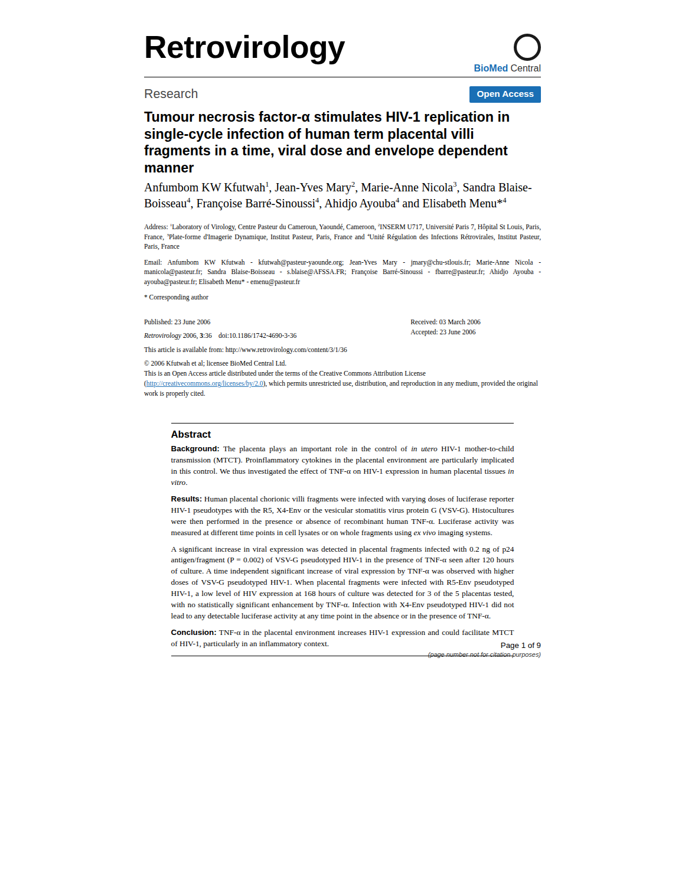Retrovirology
BioMed Central
Research
Open Access
Tumour necrosis factor-α stimulates HIV-1 replication in single-cycle infection of human term placental villi fragments in a time, viral dose and envelope dependent manner
Anfumbom KW Kfutwah1, Jean-Yves Mary2, Marie-Anne Nicola3, Sandra Blaise-Boisseau4, Françoise Barré-Sinoussi4, Ahidjo Ayouba4 and Elisabeth Menu*4
Address: 1Laboratory of Virology, Centre Pasteur du Cameroun, Yaoundé, Cameroon, 2INSERM U717, Université Paris 7, Hôpital St Louis, Paris, France, 3Plate-forme d'Imagerie Dynamique, Institut Pasteur, Paris, France and 4Unité Régulation des Infections Rétrovirales, Institut Pasteur, Paris, France
Email: Anfumbom KW Kfutwah - kfutwah@pasteur-yaounde.org; Jean-Yves Mary - jmary@chu-stlouis.fr; Marie-Anne Nicola - manicola@pasteur.fr; Sandra Blaise-Boisseau - s.blaise@AFSSA.FR; Françoise Barré-Sinoussi - fbarre@pasteur.fr; Ahidjo Ayouba - ayouba@pasteur.fr; Elisabeth Menu* - emenu@pasteur.fr
* Corresponding author
Published: 23 June 2006
Retrovirology 2006, 3:36 doi:10.1186/1742-4690-3-36
This article is available from: http://www.retrovirology.com/content/3/1/36
Received: 03 March 2006
Accepted: 23 June 2006
© 2006 Kfutwah et al; licensee BioMed Central Ltd.
This is an Open Access article distributed under the terms of the Creative Commons Attribution License (http://creativecommons.org/licenses/by/2.0), which permits unrestricted use, distribution, and reproduction in any medium, provided the original work is properly cited.
Abstract
Background: The placenta plays an important role in the control of in utero HIV-1 mother-to-child transmission (MTCT). Proinflammatory cytokines in the placental environment are particularly implicated in this control. We thus investigated the effect of TNF-α on HIV-1 expression in human placental tissues in vitro.
Results: Human placental chorionic villi fragments were infected with varying doses of luciferase reporter HIV-1 pseudotypes with the R5, X4-Env or the vesicular stomatitis virus protein G (VSV-G). Histocultures were then performed in the presence or absence of recombinant human TNF-α. Luciferase activity was measured at different time points in cell lysates or on whole fragments using ex vivo imaging systems.
A significant increase in viral expression was detected in placental fragments infected with 0.2 ng of p24 antigen/fragment (P = 0.002) of VSV-G pseudotyped HIV-1 in the presence of TNF-α seen after 120 hours of culture. A time independent significant increase of viral expression by TNF-α was observed with higher doses of VSV-G pseudotyped HIV-1. When placental fragments were infected with R5-Env pseudotyped HIV-1, a low level of HIV expression at 168 hours of culture was detected for 3 of the 5 placentas tested, with no statistically significant enhancement by TNF-α. Infection with X4-Env pseudotyped HIV-1 did not lead to any detectable luciferase activity at any time point in the absence or in the presence of TNF-α.
Conclusion: TNF-α in the placental environment increases HIV-1 expression and could facilitate MTCT of HIV-1, particularly in an inflammatory context.
Page 1 of 9
(page number not for citation purposes)